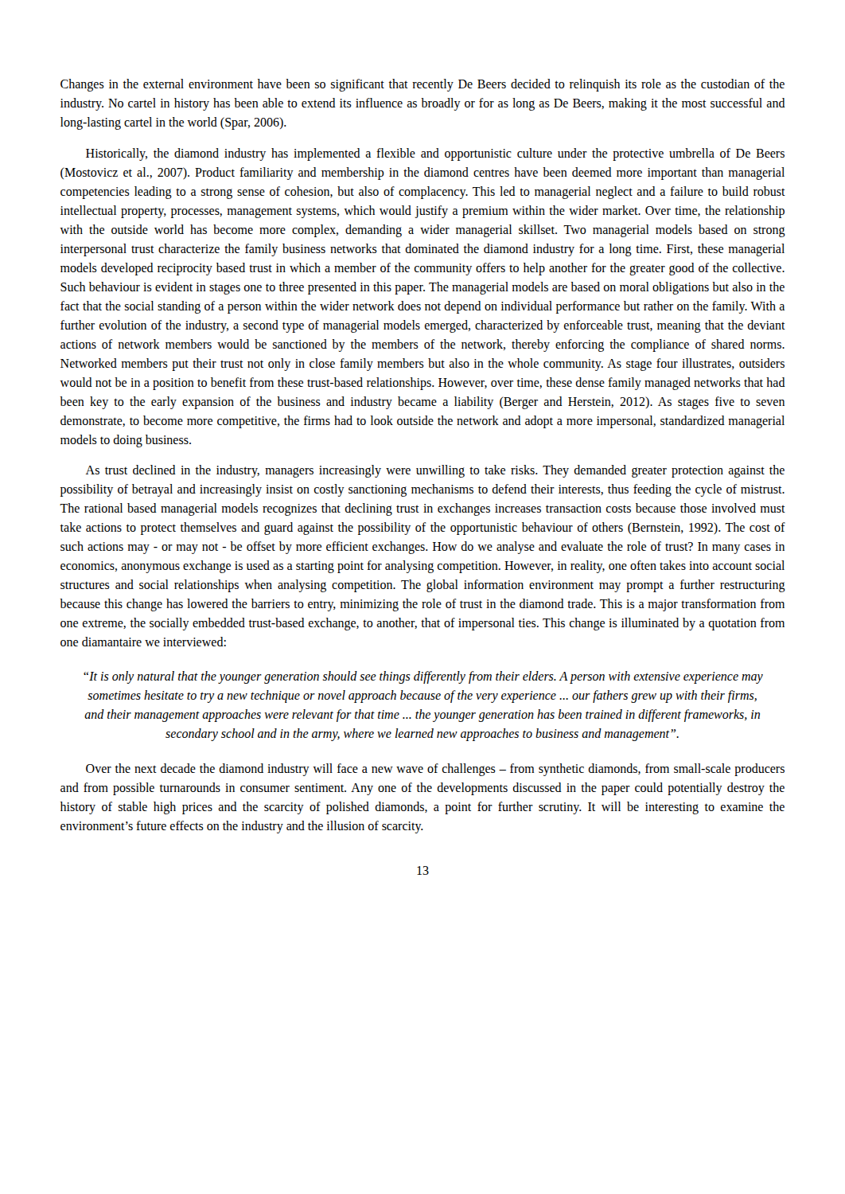Changes in the external environment have been so significant that recently De Beers decided to relinquish its role as the custodian of the industry. No cartel in history has been able to extend its influence as broadly or for as long as De Beers, making it the most successful and long-lasting cartel in the world (Spar, 2006).
Historically, the diamond industry has implemented a flexible and opportunistic culture under the protective umbrella of De Beers (Mostovicz et al., 2007). Product familiarity and membership in the diamond centres have been deemed more important than managerial competencies leading to a strong sense of cohesion, but also of complacency. This led to managerial neglect and a failure to build robust intellectual property, processes, management systems, which would justify a premium within the wider market. Over time, the relationship with the outside world has become more complex, demanding a wider managerial skillset. Two managerial models based on strong interpersonal trust characterize the family business networks that dominated the diamond industry for a long time. First, these managerial models developed reciprocity based trust in which a member of the community offers to help another for the greater good of the collective. Such behaviour is evident in stages one to three presented in this paper. The managerial models are based on moral obligations but also in the fact that the social standing of a person within the wider network does not depend on individual performance but rather on the family. With a further evolution of the industry, a second type of managerial models emerged, characterized by enforceable trust, meaning that the deviant actions of network members would be sanctioned by the members of the network, thereby enforcing the compliance of shared norms. Networked members put their trust not only in close family members but also in the whole community. As stage four illustrates, outsiders would not be in a position to benefit from these trust-based relationships. However, over time, these dense family managed networks that had been key to the early expansion of the business and industry became a liability (Berger and Herstein, 2012). As stages five to seven demonstrate, to become more competitive, the firms had to look outside the network and adopt a more impersonal, standardized managerial models to doing business.
As trust declined in the industry, managers increasingly were unwilling to take risks. They demanded greater protection against the possibility of betrayal and increasingly insist on costly sanctioning mechanisms to defend their interests, thus feeding the cycle of mistrust. The rational based managerial models recognizes that declining trust in exchanges increases transaction costs because those involved must take actions to protect themselves and guard against the possibility of the opportunistic behaviour of others (Bernstein, 1992). The cost of such actions may - or may not - be offset by more efficient exchanges. How do we analyse and evaluate the role of trust? In many cases in economics, anonymous exchange is used as a starting point for analysing competition. However, in reality, one often takes into account social structures and social relationships when analysing competition. The global information environment may prompt a further restructuring because this change has lowered the barriers to entry, minimizing the role of trust in the diamond trade. This is a major transformation from one extreme, the socially embedded trust-based exchange, to another, that of impersonal ties. This change is illuminated by a quotation from one diamantaire we interviewed:
“It is only natural that the younger generation should see things differently from their elders. A person with extensive experience may sometimes hesitate to try a new technique or novel approach because of the very experience ... our fathers grew up with their firms, and their management approaches were relevant for that time ... the younger generation has been trained in different frameworks, in secondary school and in the army, where we learned new approaches to business and management”.
Over the next decade the diamond industry will face a new wave of challenges – from synthetic diamonds, from small-scale producers and from possible turnarounds in consumer sentiment. Any one of the developments discussed in the paper could potentially destroy the history of stable high prices and the scarcity of polished diamonds, a point for further scrutiny. It will be interesting to examine the environment’s future effects on the industry and the illusion of scarcity.
13